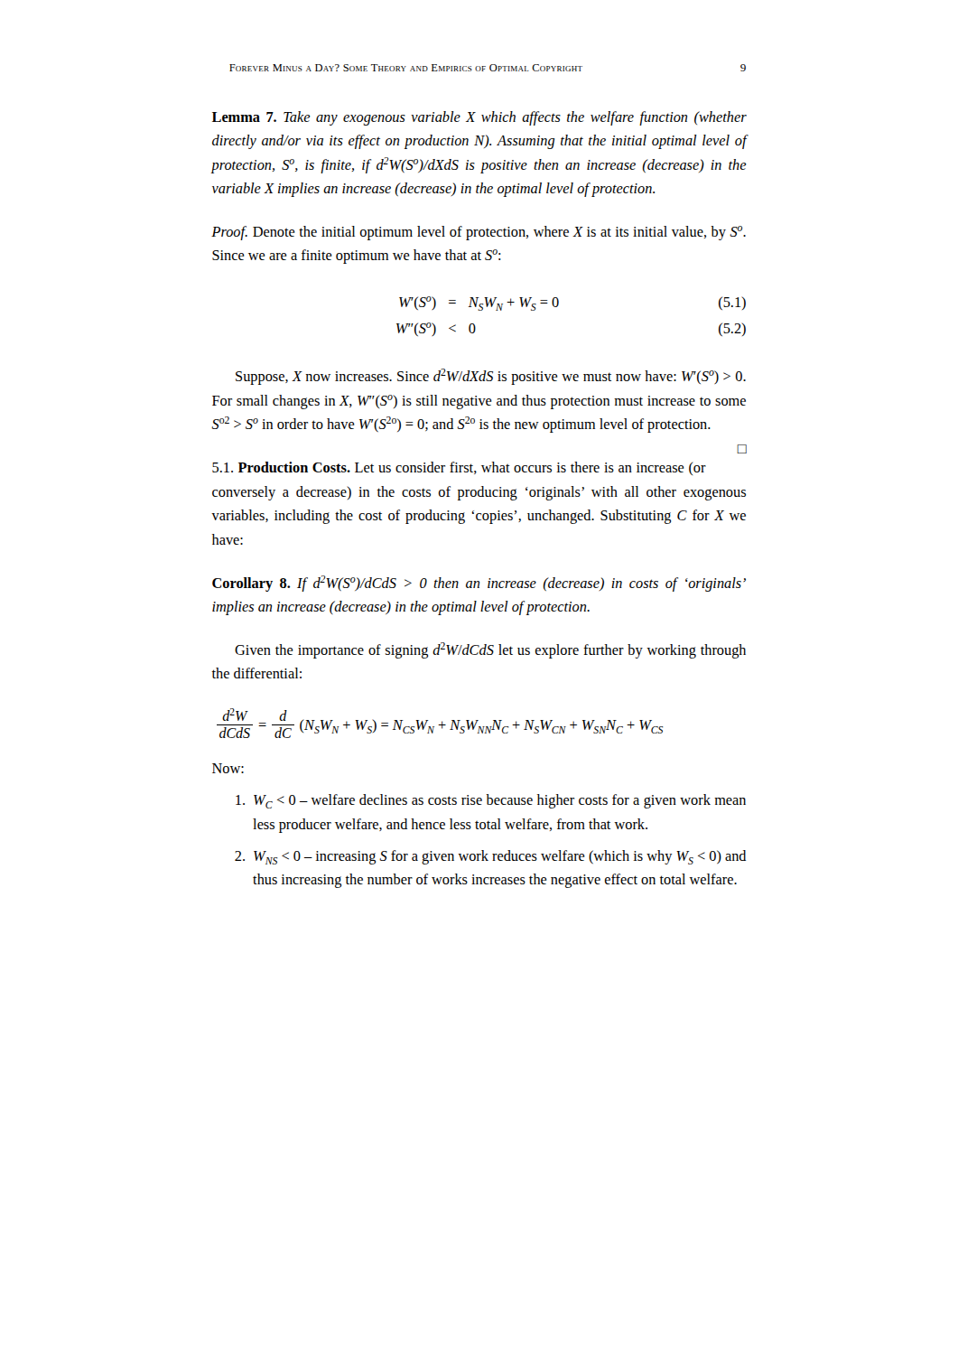Forever Minus a Day? Some Theory and Empirics of Optimal Copyright 9
Lemma 7. Take any exogenous variable X which affects the welfare function (whether directly and/or via its effect on production N). Assuming that the initial optimal level of protection, So, is finite, if d2W(So)/dXdS is positive then an increase (decrease) in the variable X implies an increase (decrease) in the optimal level of protection.
Proof. Denote the initial optimum level of protection, where X is at its initial value, by So. Since we are a finite optimum we have that at So:
| W ′( S o ) | = | N S W N + W S = 0 | (5.1) |
| W ″( S o ) | < | 0 | (5.2) |
Suppose, X now increases. Since d2W/dXdS is positive we must now have: W′(So) > 0. For small changes in X, W″(So) is still negative and thus protection must increase to some So2 > So in order to have W′(S2o) = 0; and S2o is the new optimum level of protection.□
5.1. Production Costs. Let us consider first, what occurs is there is an increase (or conversely a decrease) in the costs of producing ‘originals’ with all other exogenous variables, including the cost of producing ‘copies’, unchanged. Substituting C for X we have:
Corollary 8. If d2W(So)/dCdS > 0 then an increase (decrease) in costs of ‘originals’ implies an increase (decrease) in the optimal level of protection.
Given the importance of signing d2W/dCdS let us explore further by working through the differential:
d2W dCdS = ddC (NSWN + WS) = NCSWN + NSWNNNC + NSWCN + WSNNC + WCS
Now:
WC < 0 – welfare declines as costs rise because higher costs for a given work mean less producer welfare, and hence less total welfare, from that work.
WNS < 0 – increasing S for a given work reduces welfare (which is why WS < 0) and thus increasing the number of works increases the negative effect on total welfare.